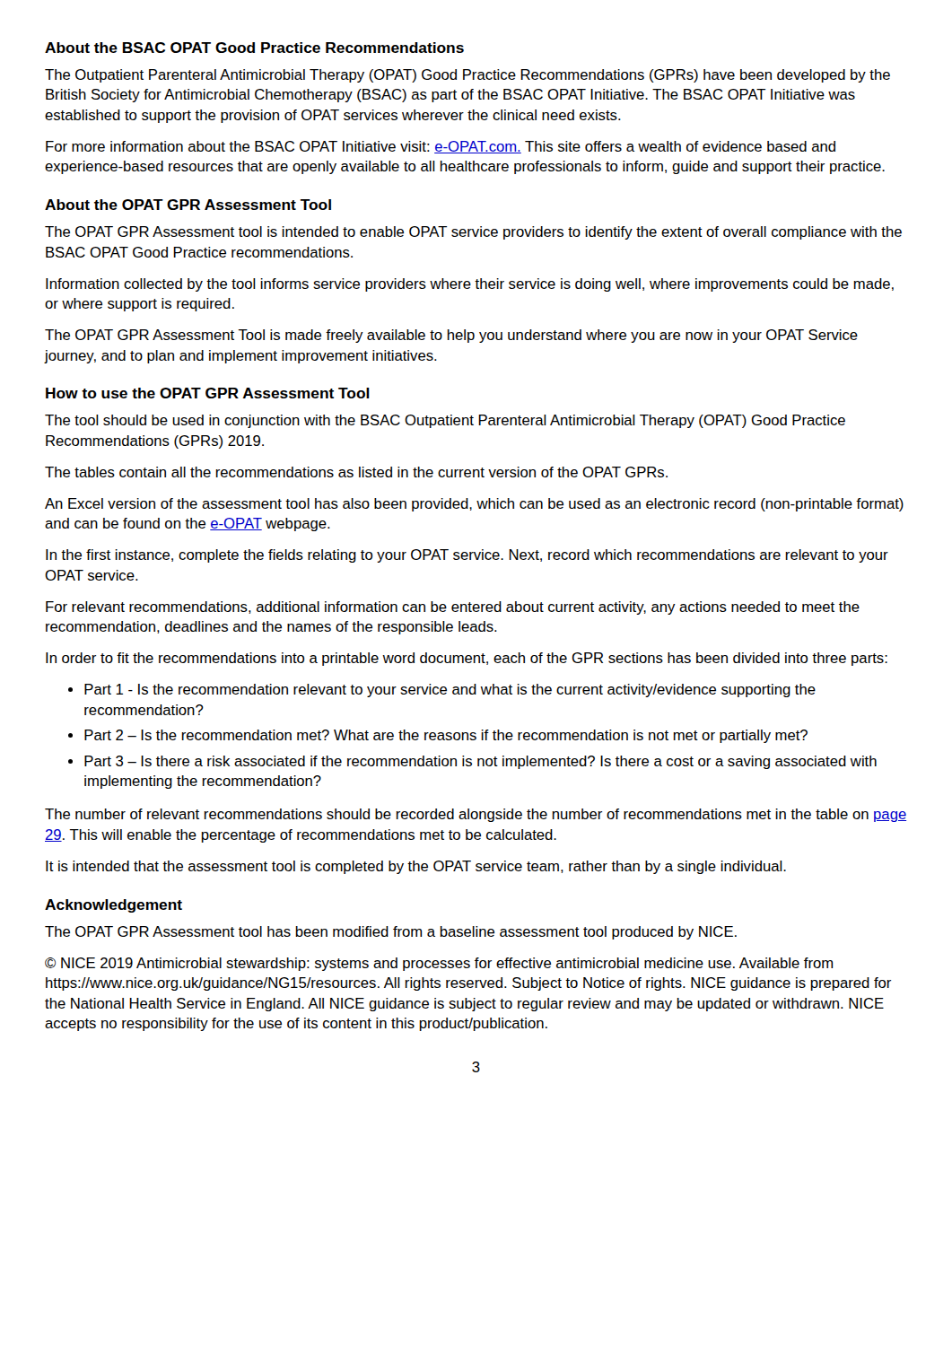About the BSAC OPAT Good Practice Recommendations
The Outpatient Parenteral Antimicrobial Therapy (OPAT) Good Practice Recommendations (GPRs) have been developed by the British Society for Antimicrobial Chemotherapy (BSAC) as part of the BSAC OPAT Initiative. The BSAC OPAT Initiative was established to support the provision of OPAT services wherever the clinical need exists.
For more information about the BSAC OPAT Initiative visit: e-OPAT.com. This site offers a wealth of evidence based and experience-based resources that are openly available to all healthcare professionals to inform, guide and support their practice.
About the OPAT GPR Assessment Tool
The OPAT GPR Assessment tool is intended to enable OPAT service providers to identify the extent of overall compliance with the BSAC OPAT Good Practice recommendations.
Information collected by the tool informs service providers where their service is doing well, where improvements could be made, or where support is required.
The OPAT GPR Assessment Tool is made freely available to help you understand where you are now in your OPAT Service journey, and to plan and implement improvement initiatives.
How to use the OPAT GPR Assessment Tool
The tool should be used in conjunction with the BSAC Outpatient Parenteral Antimicrobial Therapy (OPAT) Good Practice Recommendations (GPRs) 2019.
The tables contain all the recommendations as listed in the current version of the OPAT GPRs.
An Excel version of the assessment tool has also been provided, which can be used as an electronic record (non-printable format) and can be found on the e-OPAT webpage.
In the first instance, complete the fields relating to your OPAT service. Next, record which recommendations are relevant to your OPAT service.
For relevant recommendations, additional information can be entered about current activity, any actions needed to meet the recommendation, deadlines and the names of the responsible leads.
In order to fit the recommendations into a printable word document, each of the GPR sections has been divided into three parts:
Part 1 - Is the recommendation relevant to your service and what is the current activity/evidence supporting the recommendation?
Part 2 – Is the recommendation met? What are the reasons if the recommendation is not met or partially met?
Part 3 – Is there a risk associated if the recommendation is not implemented? Is there a cost or a saving associated with implementing the recommendation?
The number of relevant recommendations should be recorded alongside the number of recommendations met in the table on page 29. This will enable the percentage of recommendations met to be calculated.
It is intended that the assessment tool is completed by the OPAT service team, rather than by a single individual.
Acknowledgement
The OPAT GPR Assessment tool has been modified from a baseline assessment tool produced by NICE.
© NICE 2019 Antimicrobial stewardship: systems and processes for effective antimicrobial medicine use. Available from https://www.nice.org.uk/guidance/NG15/resources. All rights reserved. Subject to Notice of rights. NICE guidance is prepared for the National Health Service in England. All NICE guidance is subject to regular review and may be updated or withdrawn. NICE accepts no responsibility for the use of its content in this product/publication.
3